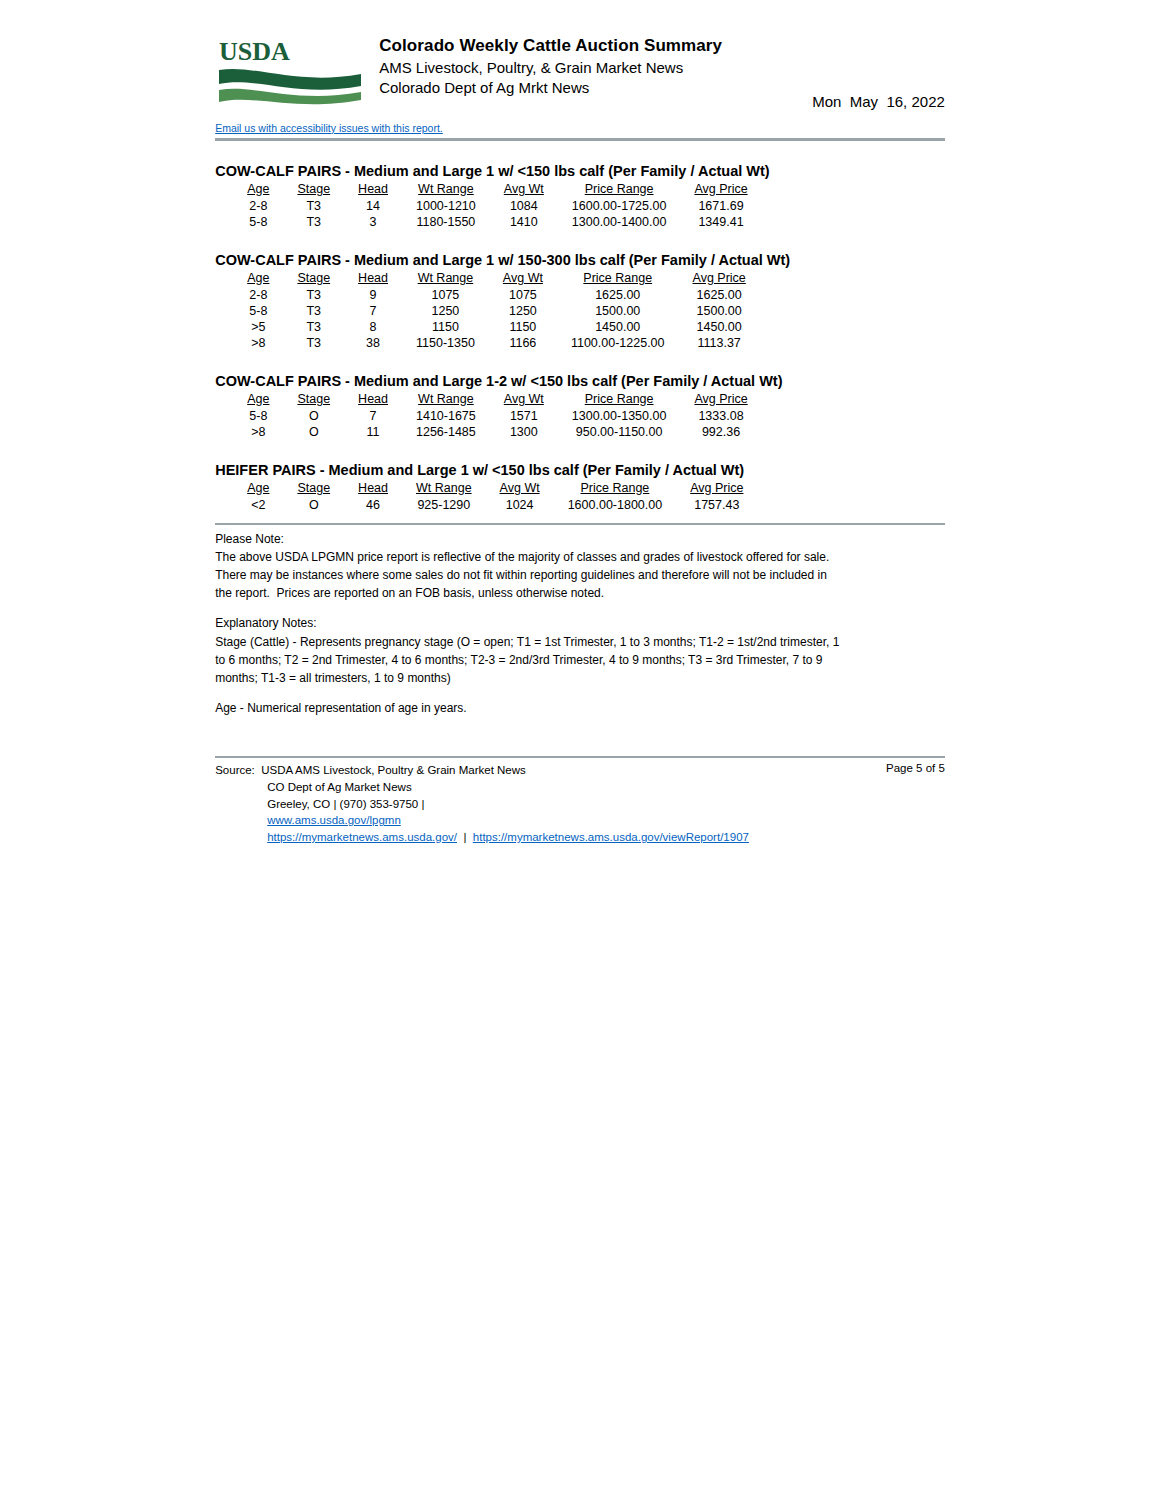USDA
Colorado Weekly Cattle Auction Summary
AMS Livestock, Poultry, & Grain Market News
Colorado Dept of Ag Mrkt News
Mon May 16, 2022
Email us with accessibility issues with this report.
COW-CALF PAIRS - Medium and Large 1 w/ <150 lbs calf (Per Family / Actual Wt)
| Age | Stage | Head | Wt Range | Avg Wt | Price Range | Avg Price |
| --- | --- | --- | --- | --- | --- | --- |
| 2-8 | T3 | 14 | 1000-1210 | 1084 | 1600.00-1725.00 | 1671.69 |
| 5-8 | T3 | 3 | 1180-1550 | 1410 | 1300.00-1400.00 | 1349.41 |
COW-CALF PAIRS - Medium and Large 1 w/ 150-300 lbs calf (Per Family / Actual Wt)
| Age | Stage | Head | Wt Range | Avg Wt | Price Range | Avg Price |
| --- | --- | --- | --- | --- | --- | --- |
| 2-8 | T3 | 9 | 1075 | 1075 | 1625.00 | 1625.00 |
| 5-8 | T3 | 7 | 1250 | 1250 | 1500.00 | 1500.00 |
| >5 | T3 | 8 | 1150 | 1150 | 1450.00 | 1450.00 |
| >8 | T3 | 38 | 1150-1350 | 1166 | 1100.00-1225.00 | 1113.37 |
COW-CALF PAIRS - Medium and Large 1-2 w/ <150 lbs calf (Per Family / Actual Wt)
| Age | Stage | Head | Wt Range | Avg Wt | Price Range | Avg Price |
| --- | --- | --- | --- | --- | --- | --- |
| 5-8 | O | 7 | 1410-1675 | 1571 | 1300.00-1350.00 | 1333.08 |
| >8 | O | 11 | 1256-1485 | 1300 | 950.00-1150.00 | 992.36 |
HEIFER PAIRS - Medium and Large 1 w/ <150 lbs calf (Per Family / Actual Wt)
| Age | Stage | Head | Wt Range | Avg Wt | Price Range | Avg Price |
| --- | --- | --- | --- | --- | --- | --- |
| <2 | O | 46 | 925-1290 | 1024 | 1600.00-1800.00 | 1757.43 |
Please Note:
The above USDA LPGMN price report is reflective of the majority of classes and grades of livestock offered for sale.
There may be instances where some sales do not fit within reporting guidelines and therefore will not be included in
the report. Prices are reported on an FOB basis, unless otherwise noted.
Explanatory Notes:
Stage (Cattle) - Represents pregnancy stage (O = open; T1 = 1st Trimester, 1 to 3 months; T1-2 = 1st/2nd trimester, 1
to 6 months; T2 = 2nd Trimester, 4 to 6 months; T2-3 = 2nd/3rd Trimester, 4 to 9 months; T3 = 3rd Trimester, 7 to 9
months; T1-3 = all trimesters, 1 to 9 months)
Age - Numerical representation of age in years.
Source: USDA AMS Livestock, Poultry & Grain Market News
CO Dept of Ag Market News
Greeley, CO | (970) 353-9750 |
www.ams.usda.gov/lpgmn
https://mymarketnews.ams.usda.gov/ | https://mymarketnews.ams.usda.gov/viewReport/1907
Page 5 of 5